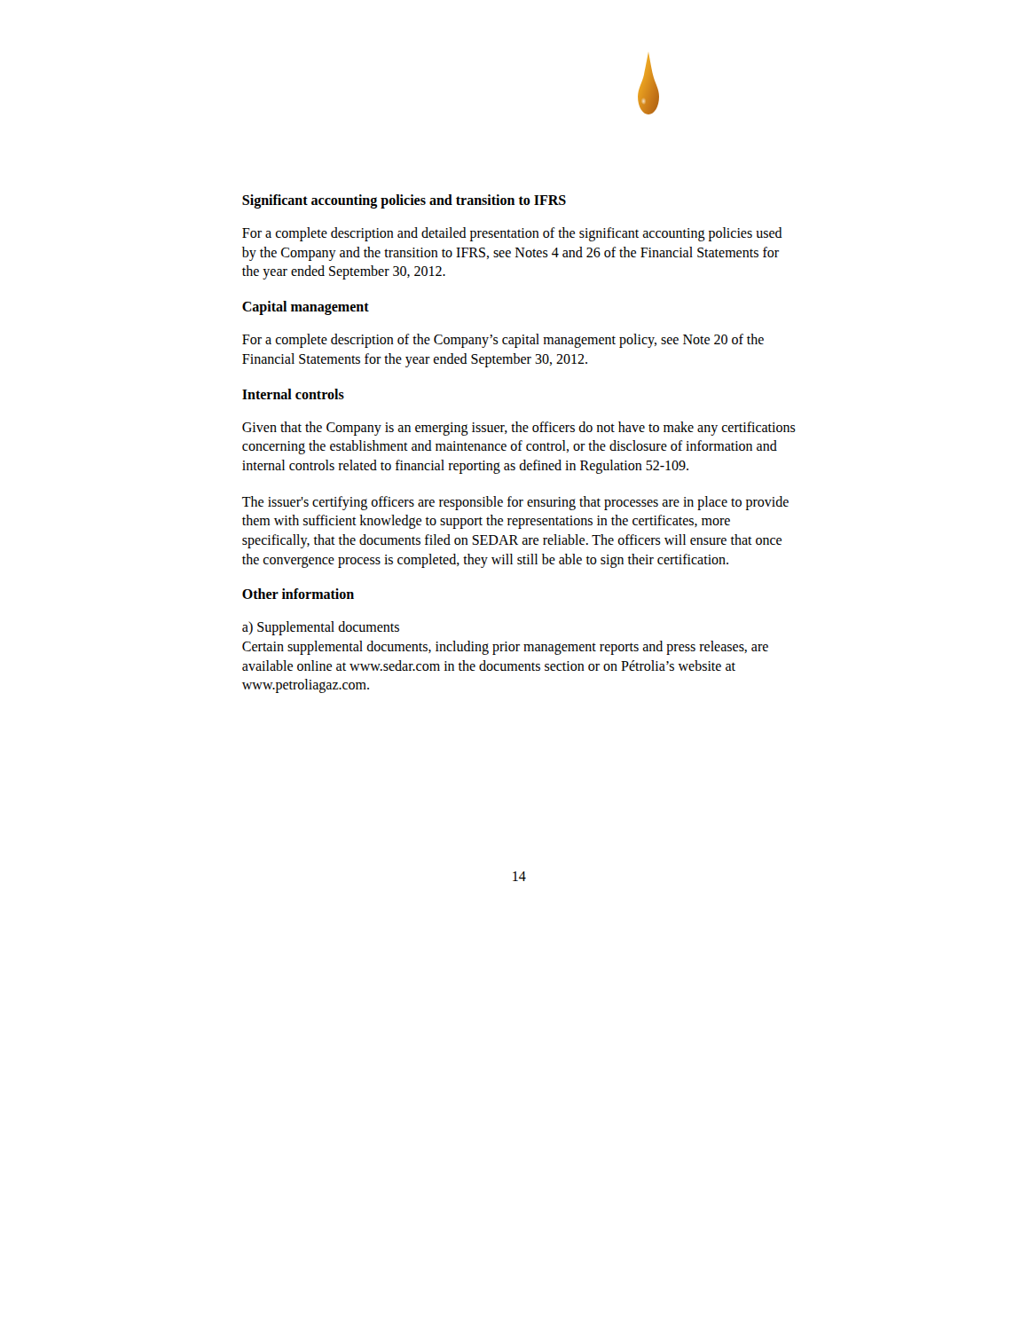Significant accounting policies and transition to IFRS
For a complete description and detailed presentation of the significant accounting policies used by the Company and the transition to IFRS, see Notes 4 and 26 of the Financial Statements for the year ended September 30, 2012.
Capital management
For a complete description of the Company’s capital management policy, see Note 20 of the Financial Statements for the year ended September 30, 2012.
Internal controls
Given that the Company is an emerging issuer, the officers do not have to make any certifications concerning the establishment and maintenance of control, or the disclosure of information and internal controls related to financial reporting as defined in Regulation 52-109.
The issuer's certifying officers are responsible for ensuring that processes are in place to provide them with sufficient knowledge to support the representations in the certificates, more specifically, that the documents filed on SEDAR are reliable. The officers will ensure that once the convergence process is completed, they will still be able to sign their certification.
Other information
a) Supplemental documents
Certain supplemental documents, including prior management reports and press releases, are available online at www.sedar.com in the documents section or on Pétrolia’s website at www.petroliagaz.com.
14